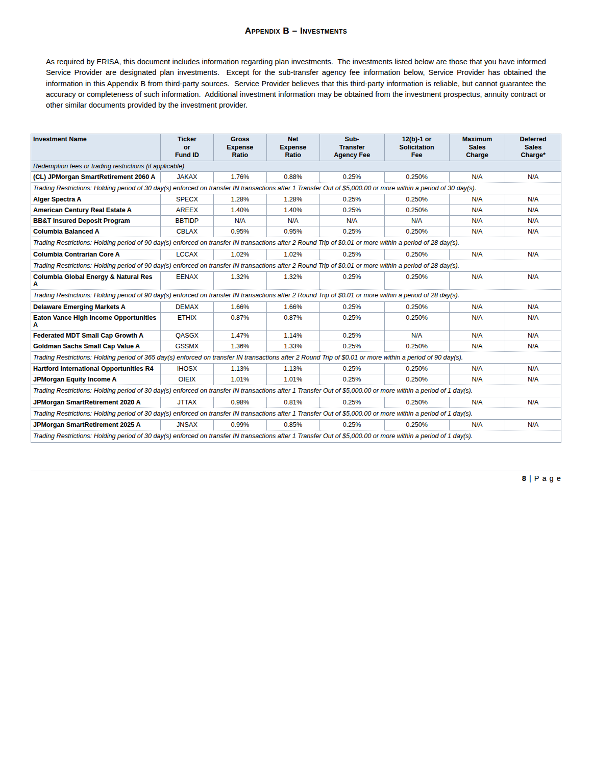Appendix B – Investments
As required by ERISA, this document includes information regarding plan investments. The investments listed below are those that you have informed Service Provider are designated plan investments. Except for the sub-transfer agency fee information below, Service Provider has obtained the information in this Appendix B from third-party sources. Service Provider believes that this third-party information is reliable, but cannot guarantee the accuracy or completeness of such information. Additional investment information may be obtained from the investment prospectus, annuity contract or other similar documents provided by the investment provider.
| Investment Name | Ticker or Fund ID | Gross Expense Ratio | Net Expense Ratio | Sub- Transfer Agency Fee | 12(b)-1 or Solicitation Fee | Maximum Sales Charge | Deferred Sales Charge* |
| --- | --- | --- | --- | --- | --- | --- | --- |
| Redemption fees or trading restrictions (if applicable) |
| (CL) JPMorgan SmartRetirement 2060 A | JAKAX | 1.76% | 0.88% | 0.25% | 0.250% | N/A | N/A |
| Trading Restrictions: Holding period of 30 day(s) enforced on transfer IN transactions after 1 Transfer Out of $5,000.00 or more within a period of 30 day(s). |
| Alger Spectra A | SPECX | 1.28% | 1.28% | 0.25% | 0.250% | N/A | N/A |
| American Century Real Estate A | AREEX | 1.40% | 1.40% | 0.25% | 0.250% | N/A | N/A |
| BB&T Insured Deposit Program | BBTIDP | N/A | N/A | N/A | N/A | N/A | N/A |
| Columbia Balanced A | CBLAX | 0.95% | 0.95% | 0.25% | 0.250% | N/A | N/A |
| Trading Restrictions: Holding period of 90 day(s) enforced on transfer IN transactions after 2 Round Trip of $0.01 or more within a period of 28 day(s). |
| Columbia Contrarian Core A | LCCAX | 1.02% | 1.02% | 0.25% | 0.250% | N/A | N/A |
| Trading Restrictions: Holding period of 90 day(s) enforced on transfer IN transactions after 2 Round Trip of $0.01 or more within a period of 28 day(s). |
| Columbia Global Energy & Natural Res A | EENAX | 1.32% | 1.32% | 0.25% | 0.250% | N/A | N/A |
| Trading Restrictions: Holding period of 90 day(s) enforced on transfer IN transactions after 2 Round Trip of $0.01 or more within a period of 28 day(s). |
| Delaware Emerging Markets A | DEMAX | 1.66% | 1.66% | 0.25% | 0.250% | N/A | N/A |
| Eaton Vance High Income Opportunities A | ETHIX | 0.87% | 0.87% | 0.25% | 0.250% | N/A | N/A |
| Federated MDT Small Cap Growth A | QASGX | 1.47% | 1.14% | 0.25% | N/A | N/A | N/A |
| Goldman Sachs Small Cap Value A | GSSMX | 1.36% | 1.33% | 0.25% | 0.250% | N/A | N/A |
| Trading Restrictions: Holding period of 365 day(s) enforced on transfer IN transactions after 2 Round Trip of $0.01 or more within a period of 90 day(s). |
| Hartford International Opportunities R4 | IHOSX | 1.13% | 1.13% | 0.25% | 0.250% | N/A | N/A |
| JPMorgan Equity Income A | OIEIX | 1.01% | 1.01% | 0.25% | 0.250% | N/A | N/A |
| Trading Restrictions: Holding period of 30 day(s) enforced on transfer IN transactions after 1 Transfer Out of $5,000.00 or more within a period of 1 day(s). |
| JPMorgan SmartRetirement 2020 A | JTTAX | 0.98% | 0.81% | 0.25% | 0.250% | N/A | N/A |
| Trading Restrictions: Holding period of 30 day(s) enforced on transfer IN transactions after 1 Transfer Out of $5,000.00 or more within a period of 1 day(s). |
| JPMorgan SmartRetirement 2025 A | JNSAX | 0.99% | 0.85% | 0.25% | 0.250% | N/A | N/A |
| Trading Restrictions: Holding period of 30 day(s) enforced on transfer IN transactions after 1 Transfer Out of $5,000.00 or more within a period of 1 day(s). |
8 | P a g e